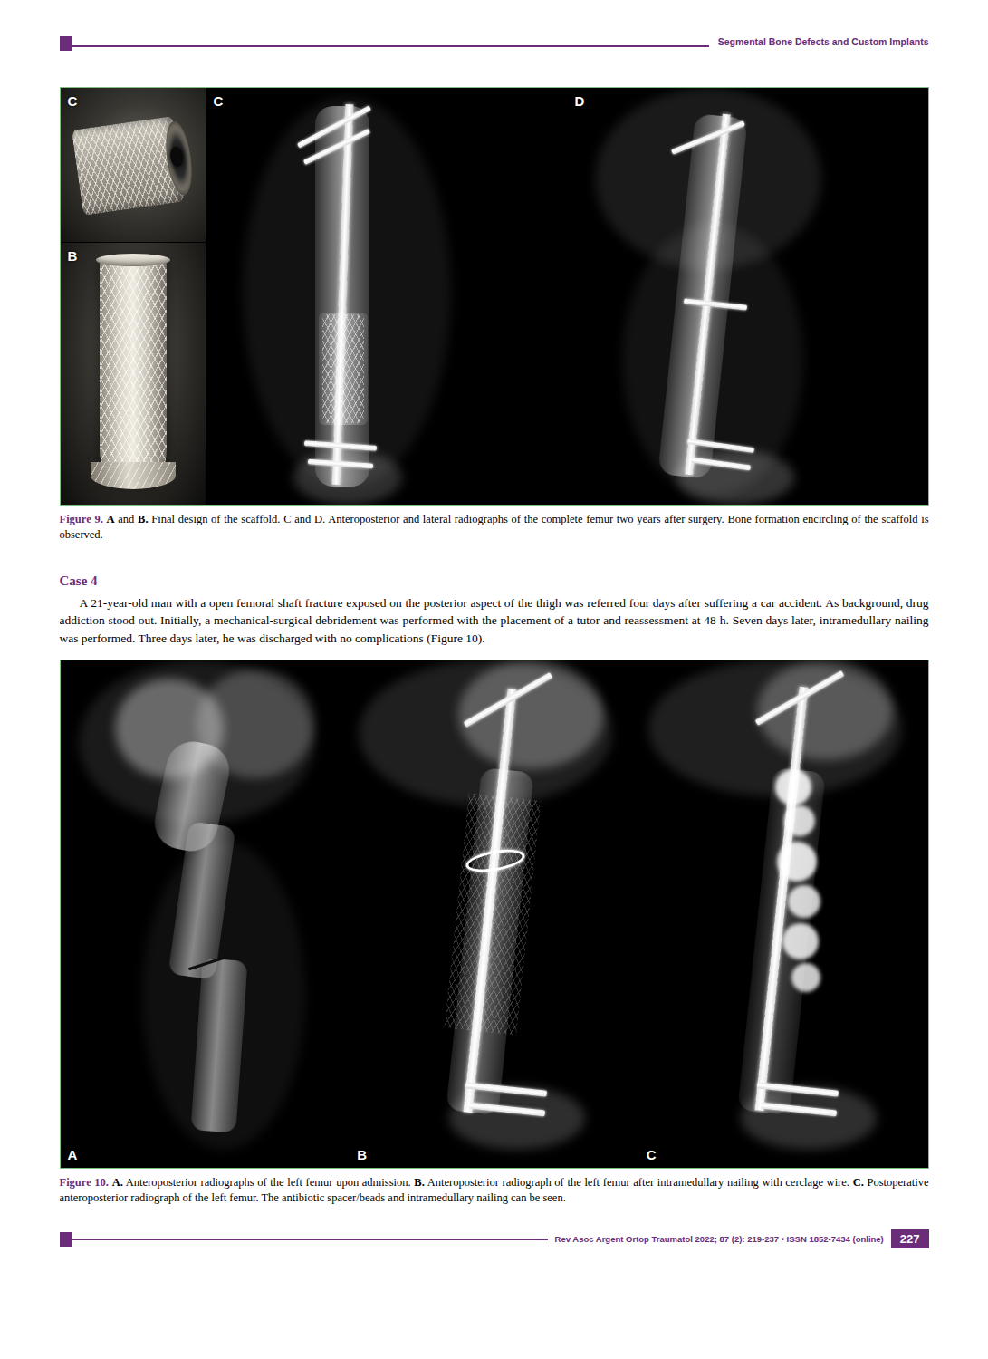Segmental Bone Defects and Custom Implants
C
B
C
D
Figure 9. A and B. Final design of the scaffold. C and D. Anteroposterior and lateral radiographs of the complete femur two years after surgery. Bone formation encircling of the scaffold is observed.
Case 4
A 21-year-old man with a open femoral shaft fracture exposed on the posterior aspect of the thigh was referred four days after suffering a car accident. As background, drug addiction stood out. Initially, a mechanical-surgical debridement was performed with the placement of a tutor and reassessment at 48 h. Seven days later, intramedullary nailing was performed. Three days later, he was discharged with no complications (Figure 10).
A
B
C
Figure 10. A. Anteroposterior radiographs of the left femur upon admission. B. Anteroposterior radiograph of the left femur after intramedullary nailing with cerclage wire. C. Postoperative anteroposterior radiograph of the left femur. The antibiotic spacer/beads and intramedullary nailing can be seen.
Rev Asoc Argent Ortop Traumatol 2022; 87 (2): 219-237 • ISSN 1852-7434 (online)
227